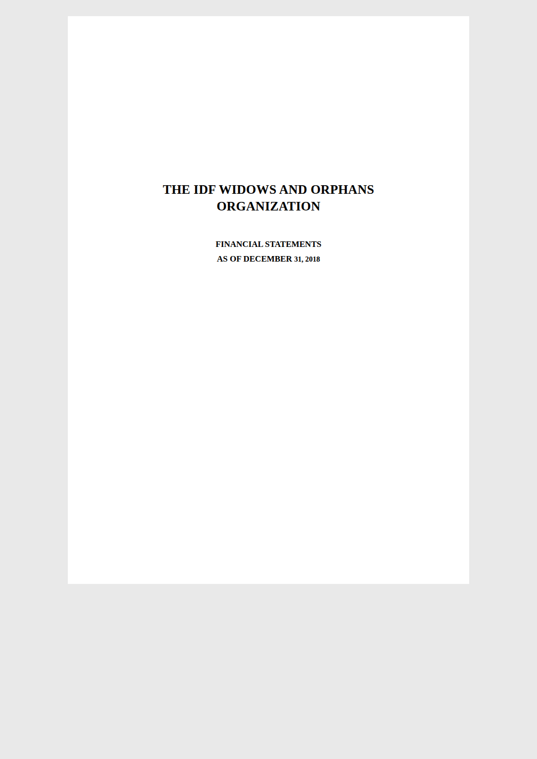The IDF Widows and Orphans Organization
Financial Statements As of December 31, 2018